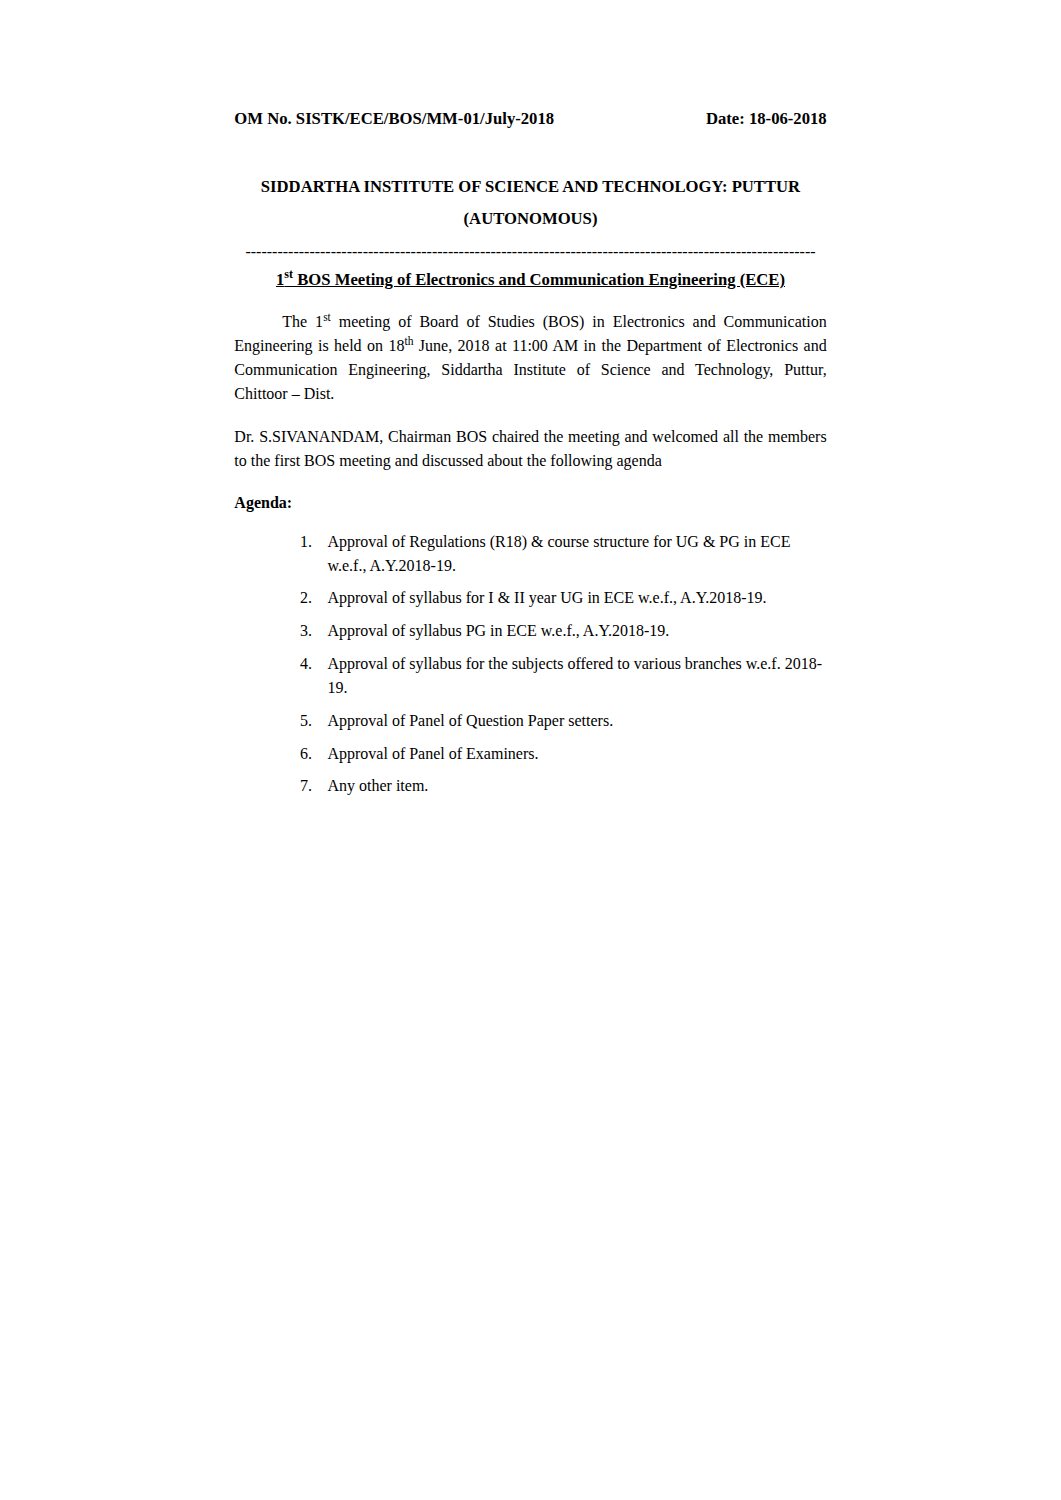OM No. SISTK/ECE/BOS/MM-01/July-2018 Date: 18-06-2018
SIDDARTHA INSTITUTE OF SCIENCE AND TECHNOLOGY: PUTTUR
(AUTONOMOUS)
-----------------------------------------------------------------------------------------------------------
1st BOS Meeting of Electronics and Communication Engineering (ECE)
The 1st meeting of Board of Studies (BOS) in Electronics and Communication Engineering is held on 18th June, 2018 at 11:00 AM in the Department of Electronics and Communication Engineering, Siddartha Institute of Science and Technology, Puttur, Chittoor – Dist.
Dr. S.SIVANANDAM, Chairman BOS chaired the meeting and welcomed all the members to the first BOS meeting and discussed about the following agenda
Agenda:
Approval of Regulations (R18) & course structure for UG & PG in ECE w.e.f., A.Y.2018-19.
Approval of syllabus for I & II year UG in ECE w.e.f., A.Y.2018-19.
Approval of syllabus PG in ECE w.e.f., A.Y.2018-19.
Approval of syllabus for the subjects offered to various branches w.e.f. 2018-19.
Approval of Panel of Question Paper setters.
Approval of Panel of Examiners.
Any other item.